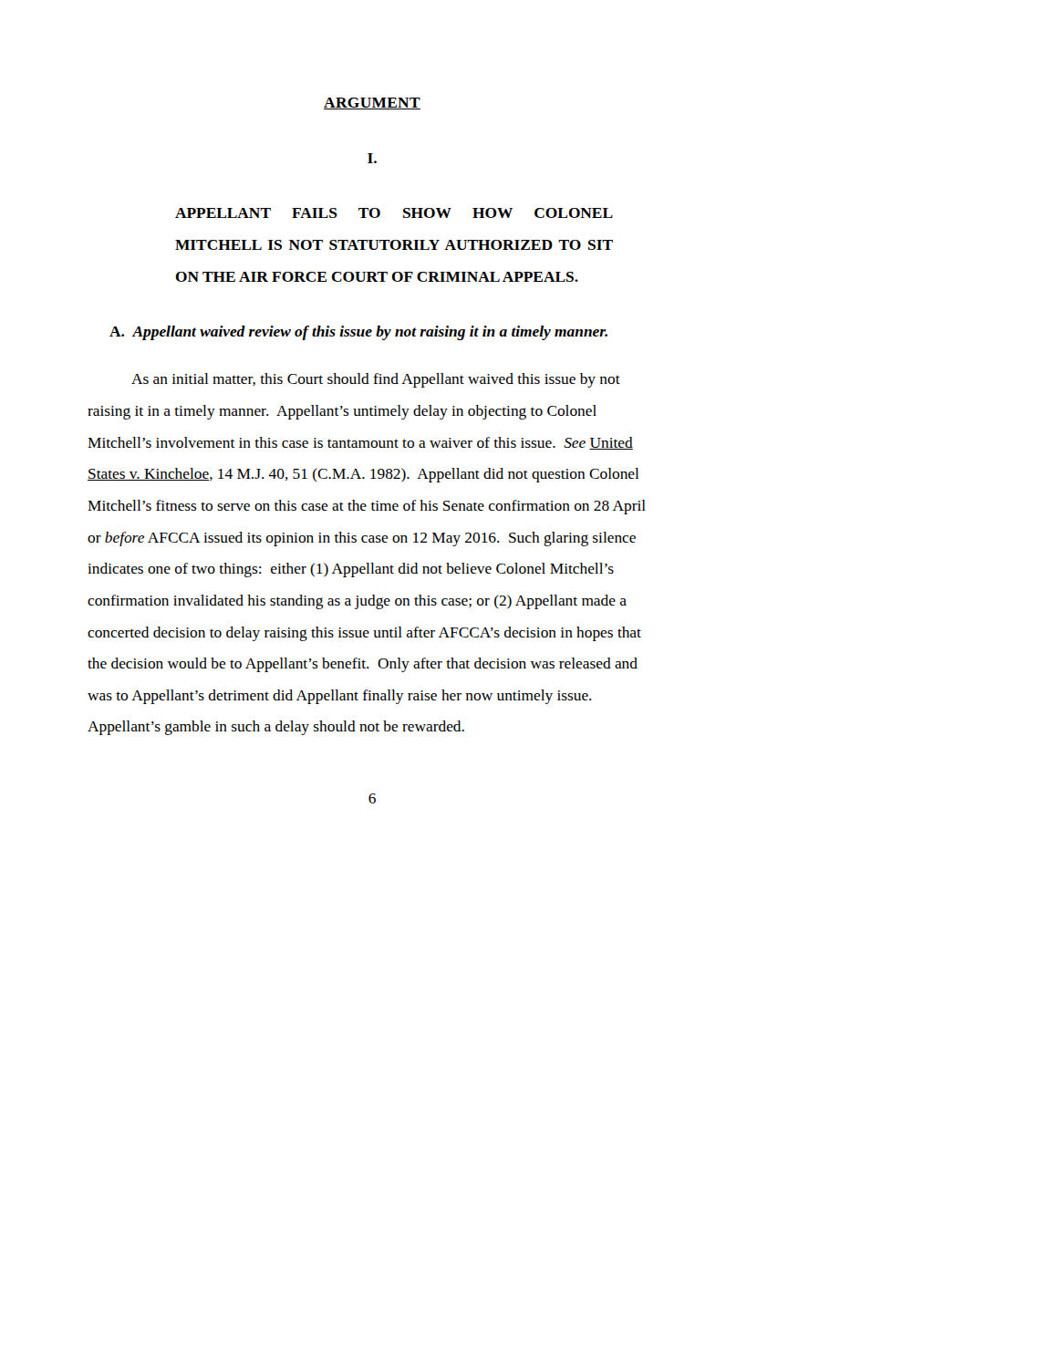ARGUMENT
I.
APPELLANT FAILS TO SHOW HOW COLONEL MITCHELL IS NOT STATUTORILY AUTHORIZED TO SIT ON THE AIR FORCE COURT OF CRIMINAL APPEALS.
A. Appellant waived review of this issue by not raising it in a timely manner.
As an initial matter, this Court should find Appellant waived this issue by not raising it in a timely manner. Appellant’s untimely delay in objecting to Colonel Mitchell’s involvement in this case is tantamount to a waiver of this issue. See United States v. Kincheloe, 14 M.J. 40, 51 (C.M.A. 1982). Appellant did not question Colonel Mitchell’s fitness to serve on this case at the time of his Senate confirmation on 28 April or before AFCCA issued its opinion in this case on 12 May 2016. Such glaring silence indicates one of two things: either (1) Appellant did not believe Colonel Mitchell’s confirmation invalidated his standing as a judge on this case; or (2) Appellant made a concerted decision to delay raising this issue until after AFCCA’s decision in hopes that the decision would be to Appellant’s benefit. Only after that decision was released and was to Appellant’s detriment did Appellant finally raise her now untimely issue. Appellant’s gamble in such a delay should not be rewarded.
6